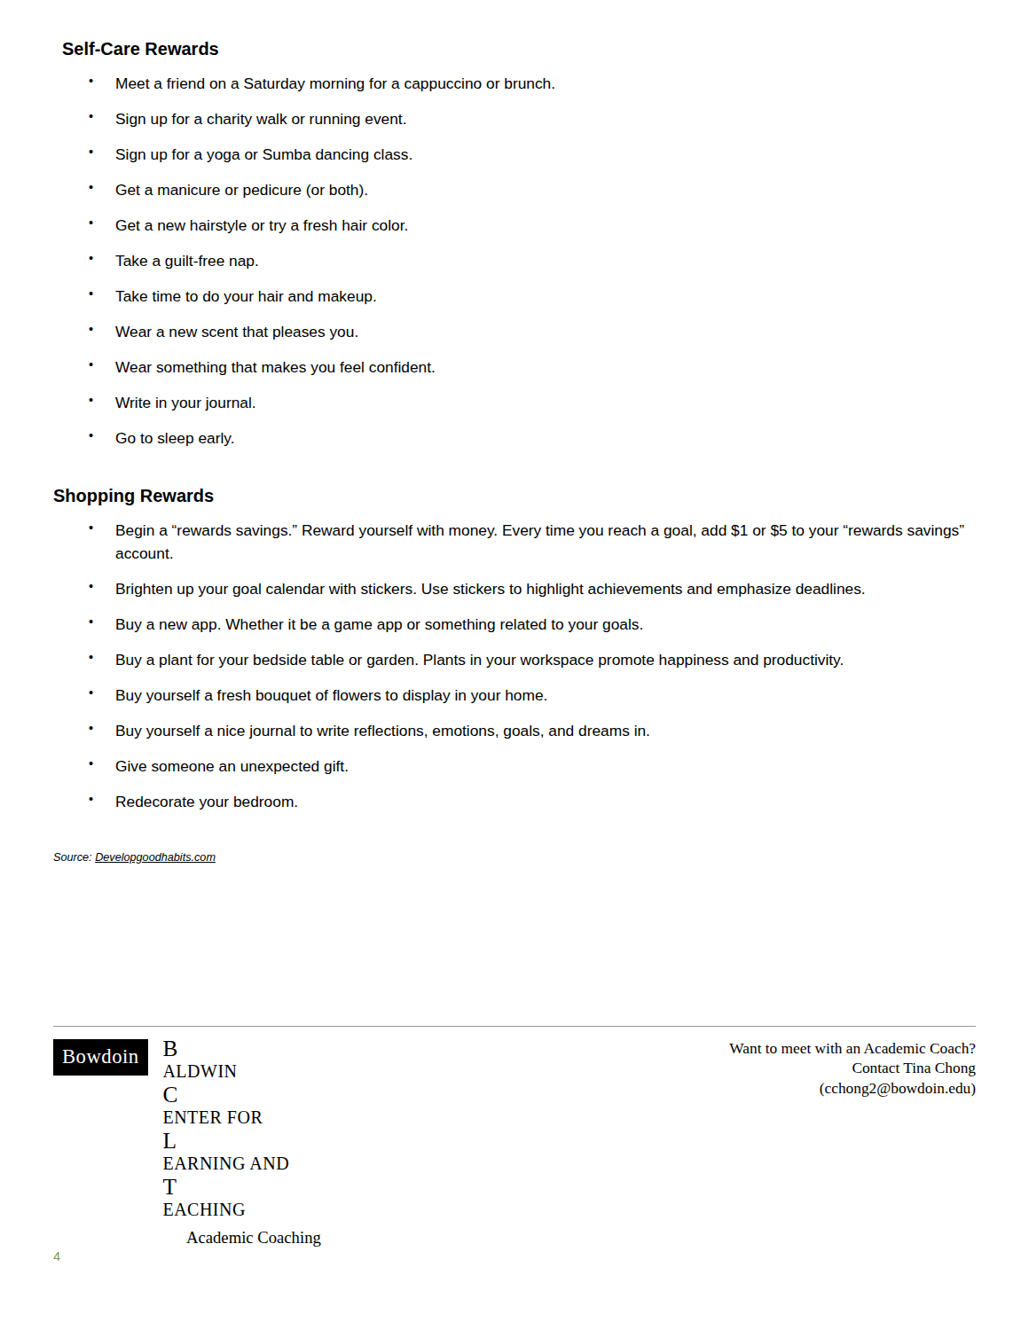Self-Care Rewards
Meet a friend on a Saturday morning for a cappuccino or brunch.
Sign up for a charity walk or running event.
Sign up for a yoga or Sumba dancing class.
Get a manicure or pedicure (or both).
Get a new hairstyle or try a fresh hair color.
Take a guilt-free nap.
Take time to do your hair and makeup.
Wear a new scent that pleases you.
Wear something that makes you feel confident.
Write in your journal.
Go to sleep early.
Shopping Rewards
Begin a “rewards savings.” Reward yourself with money. Every time you reach a goal, add $1 or $5 to your “rewards savings” account.
Brighten up your goal calendar with stickers. Use stickers to highlight achievements and emphasize deadlines.
Buy a new app. Whether it be a game app or something related to your goals.
Buy a plant for your bedside table or garden. Plants in your workspace promote happiness and productivity.
Buy yourself a fresh bouquet of flowers to display in your home.
Buy yourself a nice journal to write reflections, emotions, goals, and dreams in.
Give someone an unexpected gift.
Redecorate your bedroom.
Source: Developgoodhabits.com
Bowdoin BALDWIN CENTER FOR LEARNING AND TEACHING
Academic Coaching
Want to meet with an Academic Coach?
Contact Tina Chong
(cchong2@bowdoin.edu)
4